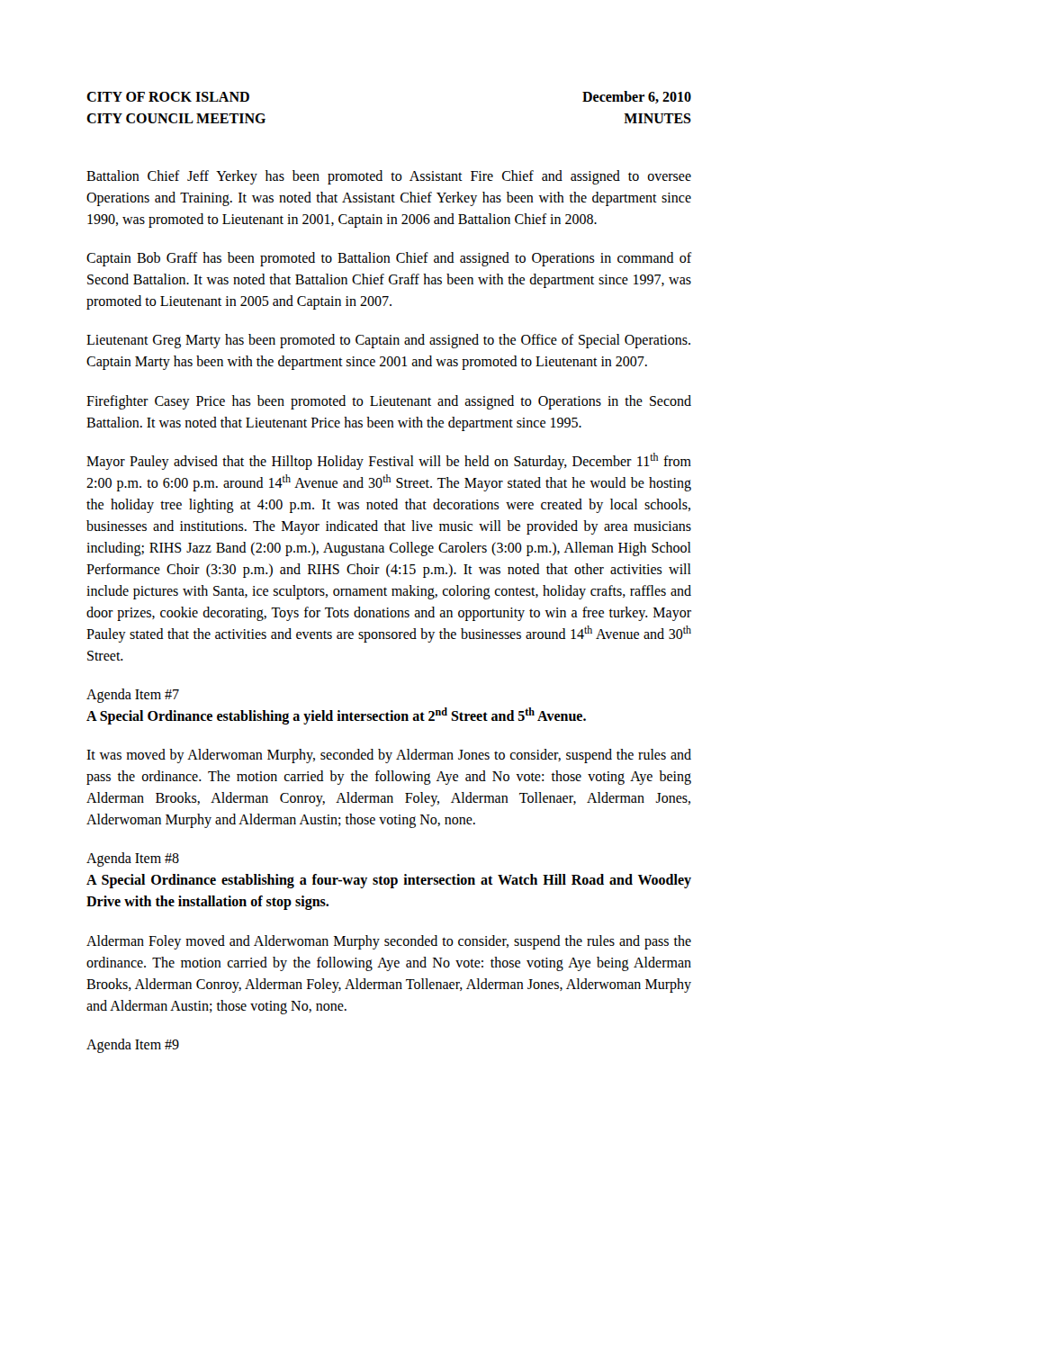CITY OF ROCK ISLAND
CITY COUNCIL MEETING
December 6, 2010
MINUTES
Battalion Chief Jeff Yerkey has been promoted to Assistant Fire Chief and assigned to oversee Operations and Training. It was noted that Assistant Chief Yerkey has been with the department since 1990, was promoted to Lieutenant in 2001, Captain in 2006 and Battalion Chief in 2008.
Captain Bob Graff has been promoted to Battalion Chief and assigned to Operations in command of Second Battalion. It was noted that Battalion Chief Graff has been with the department since 1997, was promoted to Lieutenant in 2005 and Captain in 2007.
Lieutenant Greg Marty has been promoted to Captain and assigned to the Office of Special Operations. Captain Marty has been with the department since 2001 and was promoted to Lieutenant in 2007.
Firefighter Casey Price has been promoted to Lieutenant and assigned to Operations in the Second Battalion. It was noted that Lieutenant Price has been with the department since 1995.
Mayor Pauley advised that the Hilltop Holiday Festival will be held on Saturday, December 11th from 2:00 p.m. to 6:00 p.m. around 14th Avenue and 30th Street. The Mayor stated that he would be hosting the holiday tree lighting at 4:00 p.m. It was noted that decorations were created by local schools, businesses and institutions. The Mayor indicated that live music will be provided by area musicians including; RIHS Jazz Band (2:00 p.m.), Augustana College Carolers (3:00 p.m.), Alleman High School Performance Choir (3:30 p.m.) and RIHS Choir (4:15 p.m.). It was noted that other activities will include pictures with Santa, ice sculptors, ornament making, coloring contest, holiday crafts, raffles and door prizes, cookie decorating, Toys for Tots donations and an opportunity to win a free turkey. Mayor Pauley stated that the activities and events are sponsored by the businesses around 14th Avenue and 30th Street.
Agenda Item #7
A Special Ordinance establishing a yield intersection at 2nd Street and 5th Avenue.
It was moved by Alderwoman Murphy, seconded by Alderman Jones to consider, suspend the rules and pass the ordinance. The motion carried by the following Aye and No vote: those voting Aye being Alderman Brooks, Alderman Conroy, Alderman Foley, Alderman Tollenaer, Alderman Jones, Alderwoman Murphy and Alderman Austin; those voting No, none.
Agenda Item #8
A Special Ordinance establishing a four-way stop intersection at Watch Hill Road and Woodley Drive with the installation of stop signs.
Alderman Foley moved and Alderwoman Murphy seconded to consider, suspend the rules and pass the ordinance. The motion carried by the following Aye and No vote: those voting Aye being Alderman Brooks, Alderman Conroy, Alderman Foley, Alderman Tollenaer, Alderman Jones, Alderwoman Murphy and Alderman Austin; those voting No, none.
Agenda Item #9